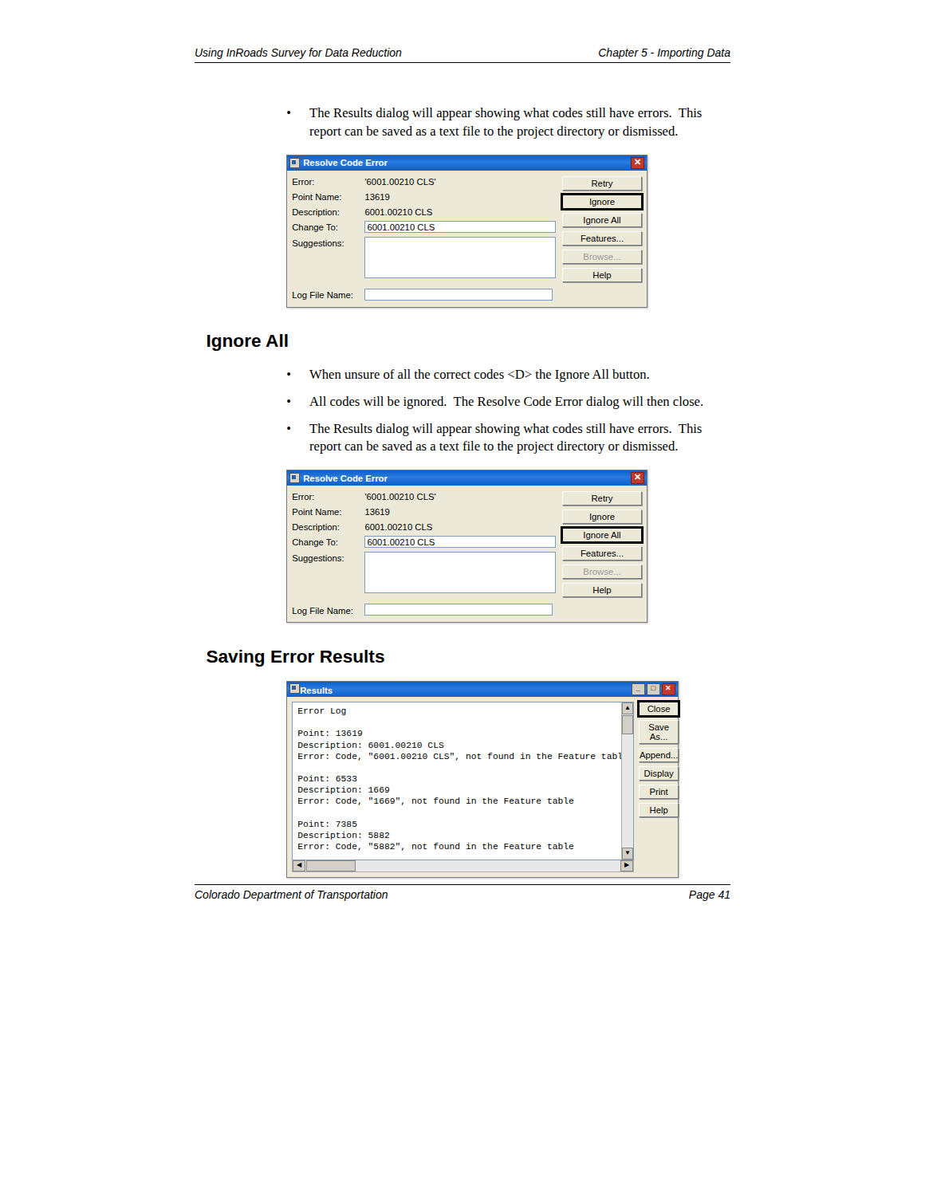Using InRoads Survey for Data Reduction Chapter 5 - Importing Data
The Results dialog will appear showing what codes still have errors. This report can be saved as a text file to the project directory or dismissed.
Resolve Code Error ✕
Error:
'6001.00210 CLS'
Point Name:
13619
Description:
6001.00210 CLS
Change To:
6001.00210 CLS
Suggestions:
Retry
Ignore
Ignore All
Features...
Browse...
Help
Log File Name:
Ignore All
When unsure of all the correct codes <D> the Ignore All button.
All codes will be ignored. The Resolve Code Error dialog will then close.
The Results dialog will appear showing what codes still have errors. This report can be saved as a text file to the project directory or dismissed.
Resolve Code Error ✕
Error:
'6001.00210 CLS'
Point Name:
13619
Description:
6001.00210 CLS
Change To:
6001.00210 CLS
Suggestions:
Retry
Ignore
Ignore All
Features...
Browse...
Help
Log File Name:
Saving Error Results
Results _ □ ✕
Error Log Point: 13619 Description: 6001.00210 CLS Error: Code, "6001.00210 CLS", not found in the Feature table Point: 6533 Description: 1669 Error: Code, "1669", not found in the Feature table Point: 7385 Description: 5882 Error: Code, "5882", not found in the Feature table
▲
▼
◀
▶
Close
Save As...
Append...
Display
Print
Help
Colorado Department of Transportation Page 41